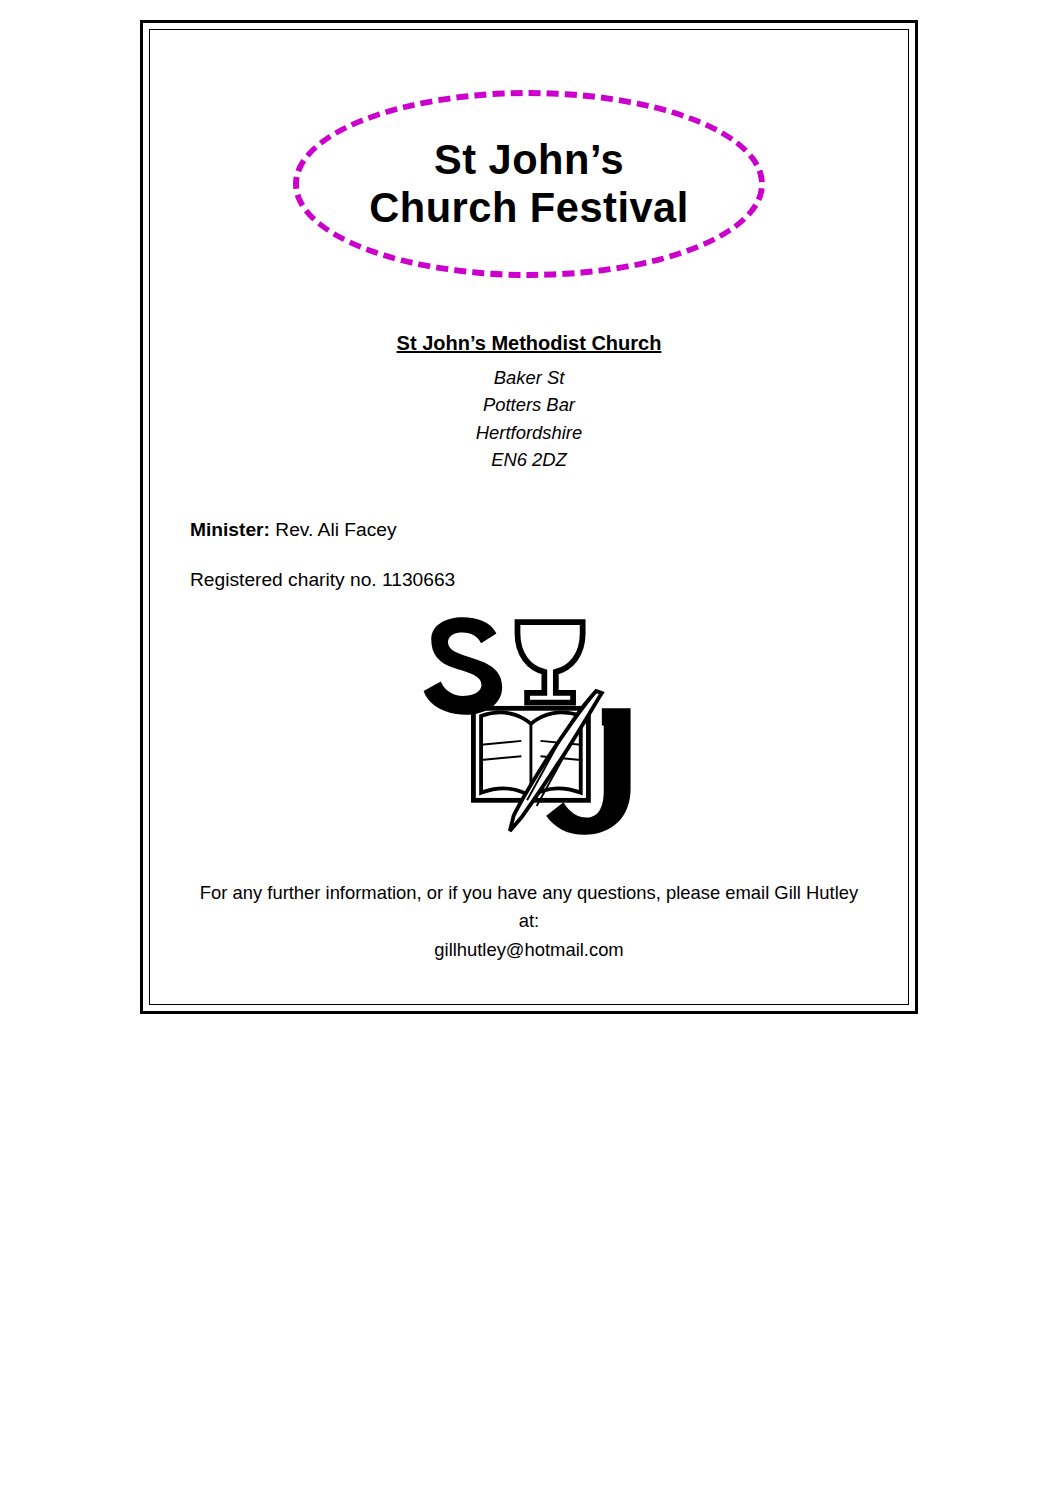St John’s
Church Festival
St John’s Methodist Church Baker St
Potters Bar
Hertfordshire
EN6 2DZ
Minister: Rev. Ali Facey
Registered charity no. 1130663
For any further information, or if you have any questions, please email Gill Hutley at: gillhutley@hotmail.com